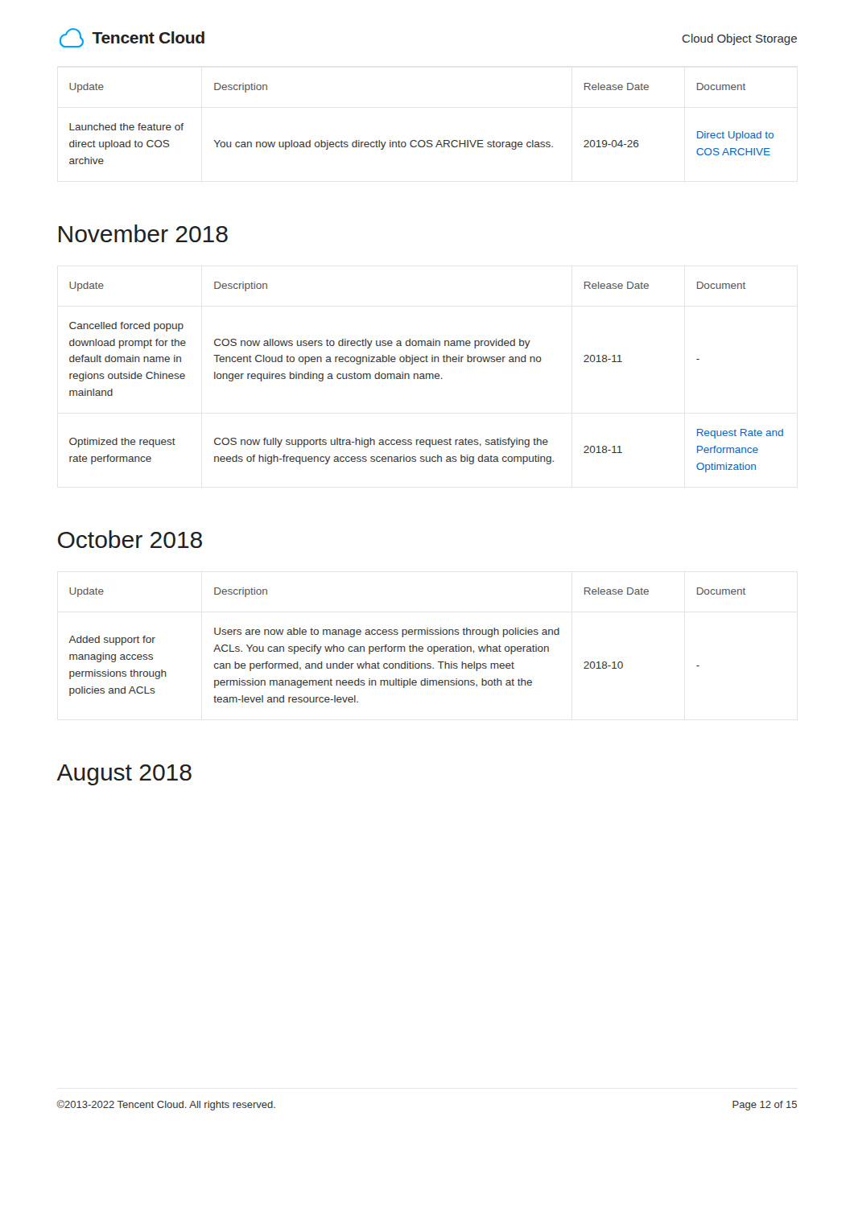Tencent Cloud
Cloud Object Storage
| Update | Description | Release Date | Document |
| --- | --- | --- | --- |
| Launched the feature of direct upload to COS archive | You can now upload objects directly into COS ARCHIVE storage class. | 2019-04-26 | Direct Upload to COS ARCHIVE |
November 2018
| Update | Description | Release Date | Document |
| --- | --- | --- | --- |
| Cancelled forced popup download prompt for the default domain name in regions outside Chinese mainland | COS now allows users to directly use a domain name provided by Tencent Cloud to open a recognizable object in their browser and no longer requires binding a custom domain name. | 2018-11 | - |
| Optimized the request rate performance | COS now fully supports ultra-high access request rates, satisfying the needs of high-frequency access scenarios such as big data computing. | 2018-11 | Request Rate and Performance Optimization |
October 2018
| Update | Description | Release Date | Document |
| --- | --- | --- | --- |
| Added support for managing access permissions through policies and ACLs | Users are now able to manage access permissions through policies and ACLs. You can specify who can perform the operation, what operation can be performed, and under what conditions. This helps meet permission management needs in multiple dimensions, both at the team-level and resource-level. | 2018-10 | - |
August 2018
©2013-2022 Tencent Cloud. All rights reserved.
Page 12 of 15